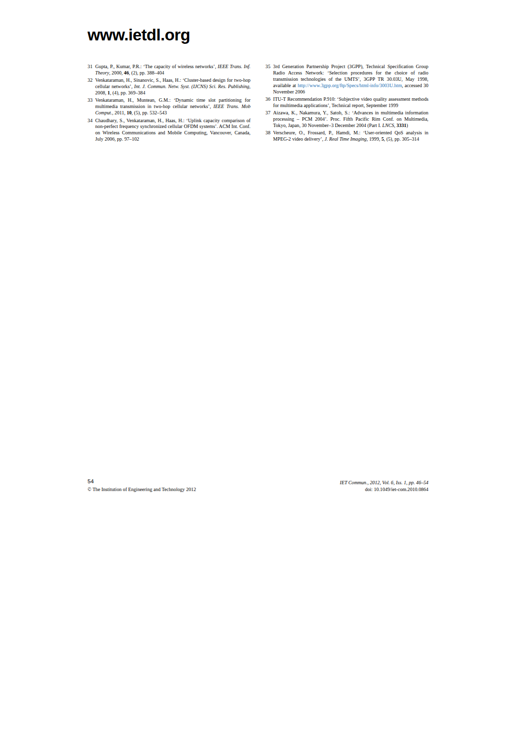www.ietdl.org
31 Gupta, P., Kumar, P.R.: ‘The capacity of wireless networks’, IEEE Trans. Inf. Theory, 2000, 46, (2), pp. 388–404
32 Venkataraman, H., Sinanovic, S., Haas, H.: ‘Cluster-based design for two-hop cellular networks’, Int. J. Commun. Netw. Syst. (IJCNS) Sci. Res. Publishing, 2008, 1, (4), pp. 369–384
33 Venkataraman, H., Muntean, G.M.: ‘Dynamic time slot partitioning for multimedia transmission in two-hop cellular networks’, IEEE Trans. Mob Comput., 2011, 10, (5), pp. 532–543
34 Chaudhary, S., Venkataraman, H., Haas, H.: ‘Uplink capacity comparison of non-perfect frequency synchronized cellular OFDM systems’. ACM Int. Conf. on Wireless Communications and Mobile Computing, Vancouver, Canada, July 2006, pp. 97–102
353rd Generation Partnership Project (3GPP), Technical Specification Group Radio Access Network: ‘Selection procedures for the choice of radio transmission technologies of the UMTS’, 3GPP TR 30.03U, May 1998, available at http://www.3gpp.org/ftp/Specs/html-info/3003U.htm, accessed 30 November 2006
36 ITU-T Recommendation P.910: ‘Subjective video quality assessment methods for multimedia applications’, Technical report, September 1999
37 Aizawa, K., Nakamura, Y., Satoh, S.: ‘Advances in multimedia information processing – PCM 2004’. Proc. Fifth Pacific Rim Conf. on Multimedia, Tokyo, Japan, 30 November–3 December 2004 (Part I. LNCS, 3331)
38 Verscheure, O., Frossard, P., Hamdi, M.: ‘User-oriented QoS analysis in MPEG-2 video delivery’, J. Real Time Imaging, 1999, 5, (5), pp. 305–314
54 © The Institution of Engineering and Technology 2012
IET Commun., 2012, Vol. 6, Iss. 1, pp. 46–54
doi: 10.1049/iet-com.2010.0864